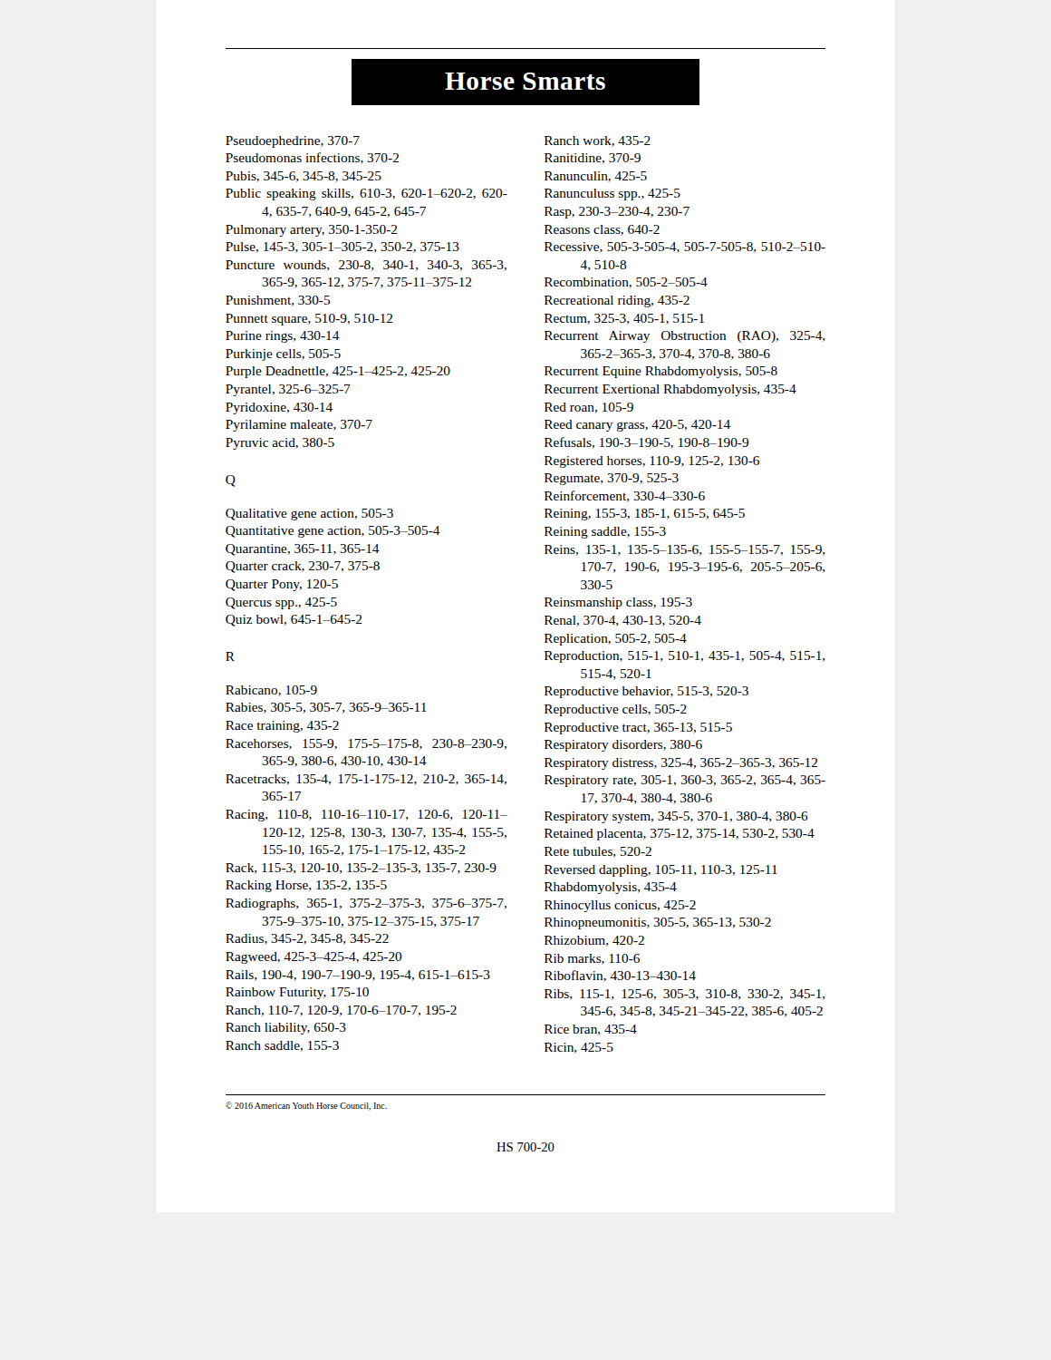Horse Smarts
Pseudoephedrine, 370-7
Pseudomonas infections, 370-2
Pubis, 345-6, 345-8, 345-25
Public speaking skills, 610-3, 620-1–620-2, 620-4, 635-7, 640-9, 645-2, 645-7
Pulmonary artery, 350-1-350-2
Pulse, 145-3, 305-1–305-2, 350-2, 375-13
Puncture wounds, 230-8, 340-1, 340-3, 365-3, 365-9, 365-12, 375-7, 375-11–375-12
Punishment, 330-5
Punnett square, 510-9, 510-12
Purine rings, 430-14
Purkinje cells, 505-5
Purple Deadnettle, 425-1–425-2, 425-20
Pyrantel, 325-6–325-7
Pyridoxine, 430-14
Pyrilamine maleate, 370-7
Pyruvic acid, 380-5
Q
Qualitative gene action, 505-3
Quantitative gene action, 505-3–505-4
Quarantine, 365-11, 365-14
Quarter crack, 230-7, 375-8
Quarter Pony, 120-5
Quercus spp., 425-5
Quiz bowl, 645-1–645-2
R
Rabicano, 105-9
Rabies, 305-5, 305-7, 365-9–365-11
Race training, 435-2
Racehorses, 155-9, 175-5–175-8, 230-8–230-9, 365-9, 380-6, 430-10, 430-14
Racetracks, 135-4, 175-1-175-12, 210-2, 365-14, 365-17
Racing, 110-8, 110-16–110-17, 120-6, 120-11–120-12, 125-8, 130-3, 130-7, 135-4, 155-5, 155-10, 165-2, 175-1–175-12, 435-2
Rack, 115-3, 120-10, 135-2–135-3, 135-7, 230-9
Racking Horse, 135-2, 135-5
Radiographs, 365-1, 375-2–375-3, 375-6–375-7, 375-9–375-10, 375-12–375-15, 375-17
Radius, 345-2, 345-8, 345-22
Ragweed, 425-3–425-4, 425-20
Rails, 190-4, 190-7–190-9, 195-4, 615-1–615-3
Rainbow Futurity, 175-10
Ranch, 110-7, 120-9, 170-6–170-7, 195-2
Ranch liability, 650-3
Ranch saddle, 155-3
Ranch work, 435-2
Ranitidine, 370-9
Ranunculin, 425-5
Ranunculuss spp., 425-5
Rasp, 230-3–230-4, 230-7
Reasons class, 640-2
Recessive, 505-3-505-4, 505-7-505-8, 510-2–510-4, 510-8
Recombination, 505-2–505-4
Recreational riding, 435-2
Rectum, 325-3, 405-1, 515-1
Recurrent Airway Obstruction (RAO), 325-4, 365-2–365-3, 370-4, 370-8, 380-6
Recurrent Equine Rhabdomyolysis, 505-8
Recurrent Exertional Rhabdomyolysis, 435-4
Red roan, 105-9
Reed canary grass, 420-5, 420-14
Refusals, 190-3–190-5, 190-8–190-9
Registered horses, 110-9, 125-2, 130-6
Regumate, 370-9, 525-3
Reinforcement, 330-4–330-6
Reining, 155-3, 185-1, 615-5, 645-5
Reining saddle, 155-3
Reins, 135-1, 135-5–135-6, 155-5–155-7, 155-9, 170-7, 190-6, 195-3–195-6, 205-5–205-6, 330-5
Reinsmanship class, 195-3
Renal, 370-4, 430-13, 520-4
Replication, 505-2, 505-4
Reproduction, 515-1, 510-1, 435-1, 505-4, 515-1, 515-4, 520-1
Reproductive behavior, 515-3, 520-3
Reproductive cells, 505-2
Reproductive tract, 365-13, 515-5
Respiratory disorders, 380-6
Respiratory distress, 325-4, 365-2–365-3, 365-12
Respiratory rate, 305-1, 360-3, 365-2, 365-4, 365-17, 370-4, 380-4, 380-6
Respiratory system, 345-5, 370-1, 380-4, 380-6
Retained placenta, 375-12, 375-14, 530-2, 530-4
Rete tubules, 520-2
Reversed dappling, 105-11, 110-3, 125-11
Rhabdomyolysis, 435-4
Rhinocyllus conicus, 425-2
Rhinopneumonitis, 305-5, 365-13, 530-2
Rhizobium, 420-2
Rib marks, 110-6
Riboflavin, 430-13–430-14
Ribs, 115-1, 125-6, 305-3, 310-8, 330-2, 345-1, 345-6, 345-8, 345-21–345-22, 385-6, 405-2
Rice bran, 435-4
Ricin, 425-5
© 2016 American Youth Horse Council, Inc.
HS 700-20